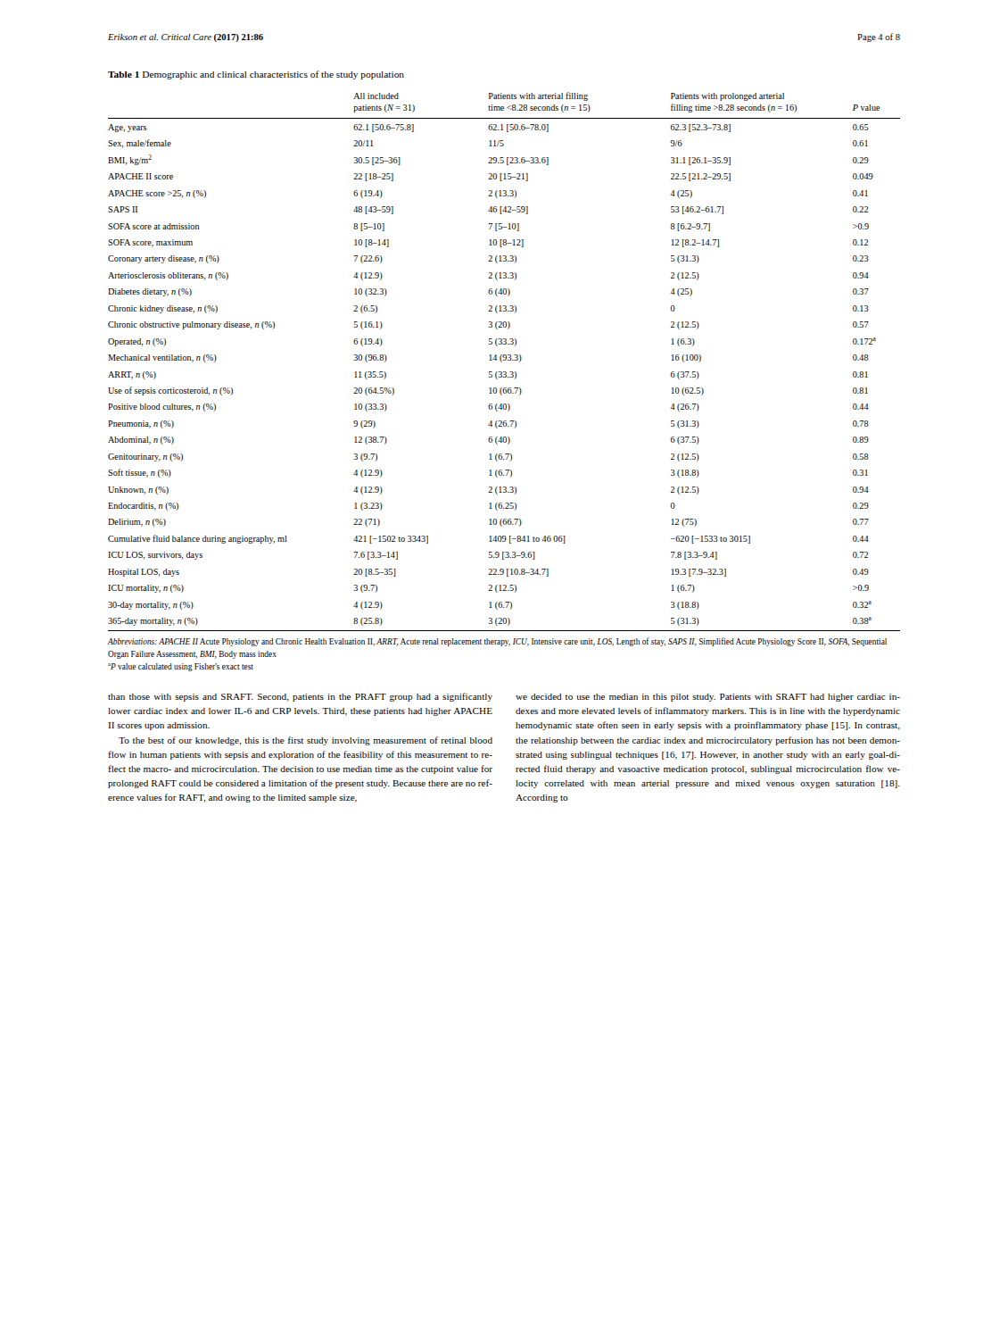Erikson et al. Critical Care (2017) 21:86
Page 4 of 8
Table 1 Demographic and clinical characteristics of the study population
| | All included patients ( N = 31) | Patients with arterial filling time <8.28 seconds ( n = 15) | Patients with prolonged arterial filling time >8.28 seconds ( n = 16) | P value |
| --- | --- | --- | --- | --- |
| Age, years | 62.1 [50.6–75.8] | 62.1 [50.6–78.0] | 62.3 [52.3–73.8] | 0.65 |
| Sex, male/female | 20/11 | 11/5 | 9/6 | 0.61 |
| BMI, kg/m 2 | 30.5 [25–36] | 29.5 [23.6–33.6] | 31.1 [26.1–35.9] | 0.29 |
| APACHE II score | 22 [18–25] | 20 [15–21] | 22.5 [21.2–29.5] | 0.049 |
| APACHE score >25, n (%) | 6 (19.4) | 2 (13.3) | 4 (25) | 0.41 |
| SAPS II | 48 [43–59] | 46 [42–59] | 53 [46.2–61.7] | 0.22 |
| SOFA score at admission | 8 [5–10] | 7 [5–10] | 8 [6.2–9.7] | >0.9 |
| SOFA score, maximum | 10 [8–14] | 10 [8–12] | 12 [8.2–14.7] | 0.12 |
| Coronary artery disease, n (%) | 7 (22.6) | 2 (13.3) | 5 (31.3) | 0.23 |
| Arteriosclerosis obliterans, n (%) | 4 (12.9) | 2 (13.3) | 2 (12.5) | 0.94 |
| Diabetes dietary, n (%) | 10 (32.3) | 6 (40) | 4 (25) | 0.37 |
| Chronic kidney disease, n (%) | 2 (6.5) | 2 (13.3) | 0 | 0.13 |
| Chronic obstructive pulmonary disease, n (%) | 5 (16.1) | 3 (20) | 2 (12.5) | 0.57 |
| Operated, n (%) | 6 (19.4) | 5 (33.3) | 1 (6.3) | 0.172 a |
| Mechanical ventilation, n (%) | 30 (96.8) | 14 (93.3) | 16 (100) | 0.48 |
| ARRT, n (%) | 11 (35.5) | 5 (33.3) | 6 (37.5) | 0.81 |
| Use of sepsis corticosteroid, n (%) | 20 (64.5%) | 10 (66.7) | 10 (62.5) | 0.81 |
| Positive blood cultures, n (%) | 10 (33.3) | 6 (40) | 4 (26.7) | 0.44 |
| Pneumonia, n (%) | 9 (29) | 4 (26.7) | 5 (31.3) | 0.78 |
| Abdominal, n (%) | 12 (38.7) | 6 (40) | 6 (37.5) | 0.89 |
| Genitourinary, n (%) | 3 (9.7) | 1 (6.7) | 2 (12.5) | 0.58 |
| Soft tissue, n (%) | 4 (12.9) | 1 (6.7) | 3 (18.8) | 0.31 |
| Unknown, n (%) | 4 (12.9) | 2 (13.3) | 2 (12.5) | 0.94 |
| Endocarditis, n (%) | 1 (3.23) | 1 (6.25) | 0 | 0.29 |
| Delirium, n (%) | 22 (71) | 10 (66.7) | 12 (75) | 0.77 |
| Cumulative fluid balance during angiography, ml | 421 [−1502 to 3343] | 1409 [−841 to 46 06] | −620 [−1533 to 3015] | 0.44 |
| ICU LOS, survivors, days | 7.6 [3.3–14] | 5.9 [3.3–9.6] | 7.8 [3.3–9.4] | 0.72 |
| Hospital LOS, days | 20 [8.5–35] | 22.9 [10.8–34.7] | 19.3 [7.9–32.3] | 0.49 |
| ICU mortality, n (%) | 3 (9.7) | 2 (12.5) | 1 (6.7) | >0.9 |
| 30-day mortality, n (%) | 4 (12.9) | 1 (6.7) | 3 (18.8) | 0.32 a |
| 365-day mortality, n (%) | 8 (25.8) | 3 (20) | 5 (31.3) | 0.38 a |
Abbreviations: APACHE II Acute Physiology and Chronic Health Evaluation II, ARRT, Acute renal replacement therapy, ICU, Intensive care unit, LOS, Length of stay, SAPS II, Simplified Acute Physiology Score II, SOFA, Sequential Organ Failure Assessment, BMI, Body mass index
aP value calculated using Fisher's exact test
than those with sepsis and SRAFT. Second, patients in the PRAFT group had a significantly lower cardiac index and lower IL-6 and CRP levels. Third, these patients had higher APACHE II scores upon admission.
To the best of our knowledge, this is the first study involving measurement of retinal blood flow in human patients with sepsis and exploration of the feasibility of this measurement to reflect the macro- and microcirculation. The decision to use median time as the cutpoint value for prolonged RAFT could be considered a limitation of the present study. Because there are no reference values for RAFT, and owing to the limited sample size,
we decided to use the median in this pilot study. Patients with SRAFT had higher cardiac indexes and more elevated levels of inflammatory markers. This is in line with the hyperdynamic hemodynamic state often seen in early sepsis with a proinflammatory phase [15]. In contrast, the relationship between the cardiac index and microcirculatory perfusion has not been demonstrated using sublingual techniques [16, 17]. However, in another study with an early goal-directed fluid therapy and vasoactive medication protocol, sublingual microcirculation flow velocity correlated with mean arterial pressure and mixed venous oxygen saturation [18]. According to